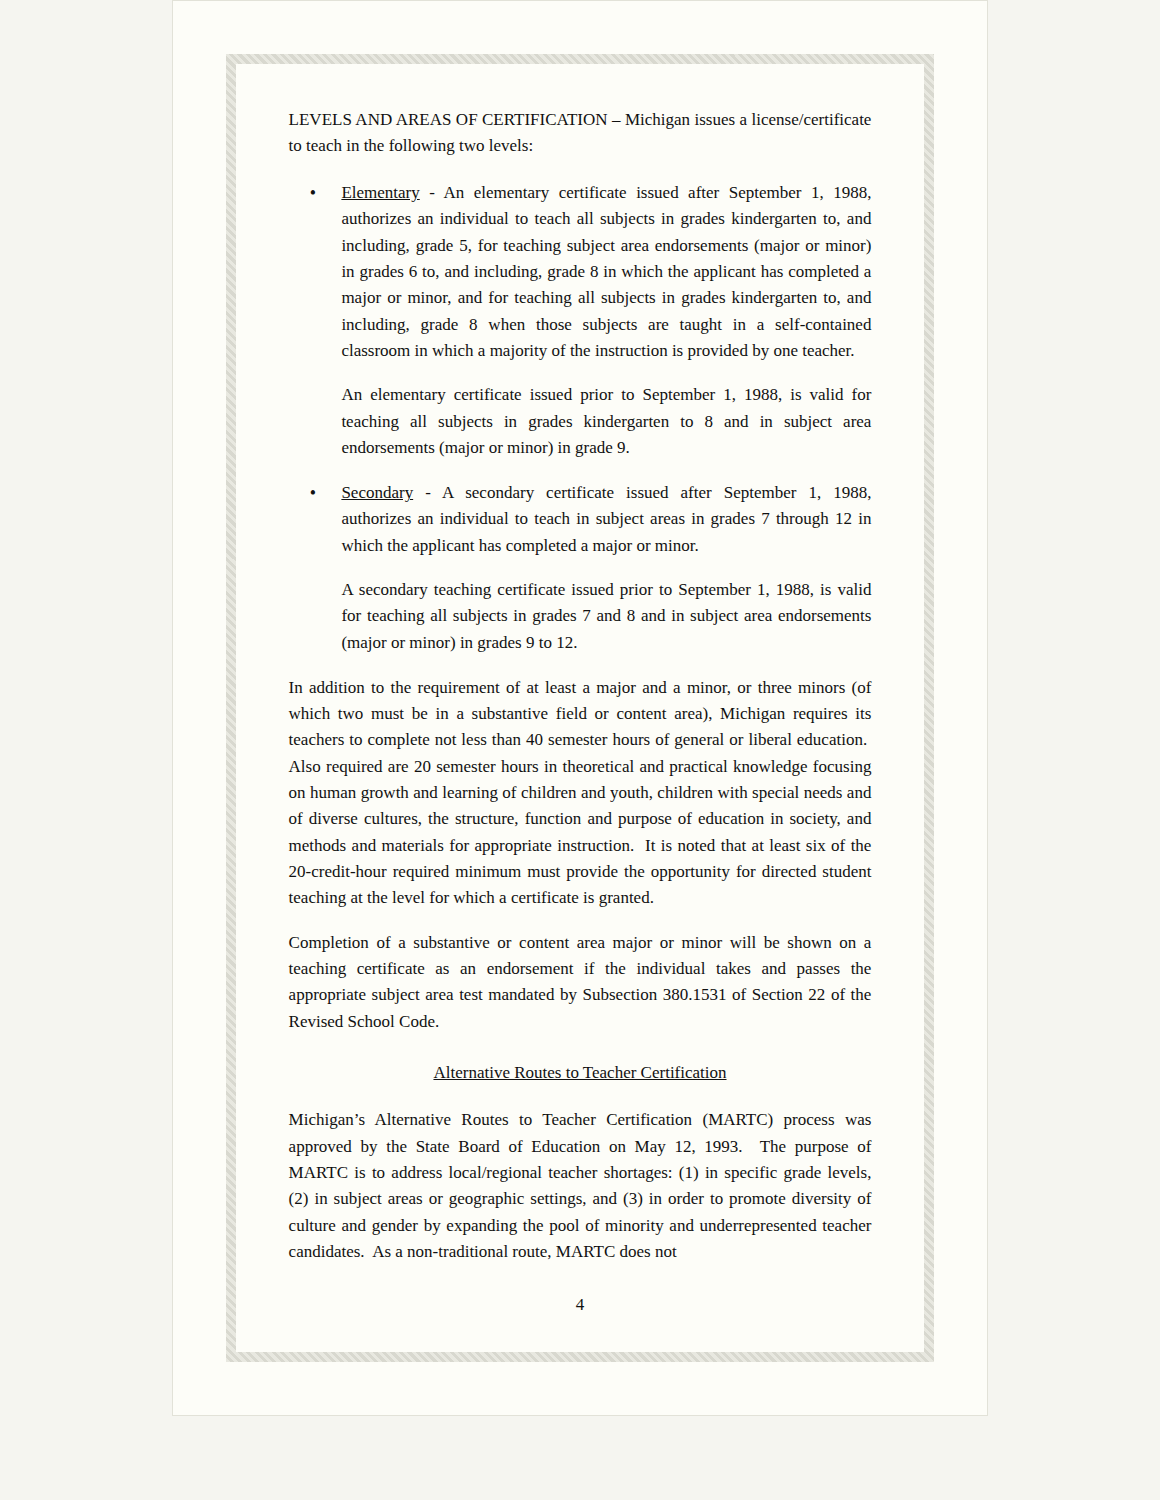LEVELS AND AREAS OF CERTIFICATION – Michigan issues a license/certificate to teach in the following two levels:
Elementary - An elementary certificate issued after September 1, 1988, authorizes an individual to teach all subjects in grades kindergarten to, and including, grade 5, for teaching subject area endorsements (major or minor) in grades 6 to, and including, grade 8 in which the applicant has completed a major or minor, and for teaching all subjects in grades kindergarten to, and including, grade 8 when those subjects are taught in a self-contained classroom in which a majority of the instruction is provided by one teacher.
An elementary certificate issued prior to September 1, 1988, is valid for teaching all subjects in grades kindergarten to 8 and in subject area endorsements (major or minor) in grade 9.
Secondary - A secondary certificate issued after September 1, 1988, authorizes an individual to teach in subject areas in grades 7 through 12 in which the applicant has completed a major or minor.
A secondary teaching certificate issued prior to September 1, 1988, is valid for teaching all subjects in grades 7 and 8 and in subject area endorsements (major or minor) in grades 9 to 12.
In addition to the requirement of at least a major and a minor, or three minors (of which two must be in a substantive field or content area), Michigan requires its teachers to complete not less than 40 semester hours of general or liberal education. Also required are 20 semester hours in theoretical and practical knowledge focusing on human growth and learning of children and youth, children with special needs and of diverse cultures, the structure, function and purpose of education in society, and methods and materials for appropriate instruction. It is noted that at least six of the 20-credit-hour required minimum must provide the opportunity for directed student teaching at the level for which a certificate is granted.
Completion of a substantive or content area major or minor will be shown on a teaching certificate as an endorsement if the individual takes and passes the appropriate subject area test mandated by Subsection 380.1531 of Section 22 of the Revised School Code.
Alternative Routes to Teacher Certification
Michigan’s Alternative Routes to Teacher Certification (MARTC) process was approved by the State Board of Education on May 12, 1993. The purpose of MARTC is to address local/regional teacher shortages: (1) in specific grade levels, (2) in subject areas or geographic settings, and (3) in order to promote diversity of culture and gender by expanding the pool of minority and underrepresented teacher candidates. As a non-traditional route, MARTC does not
4